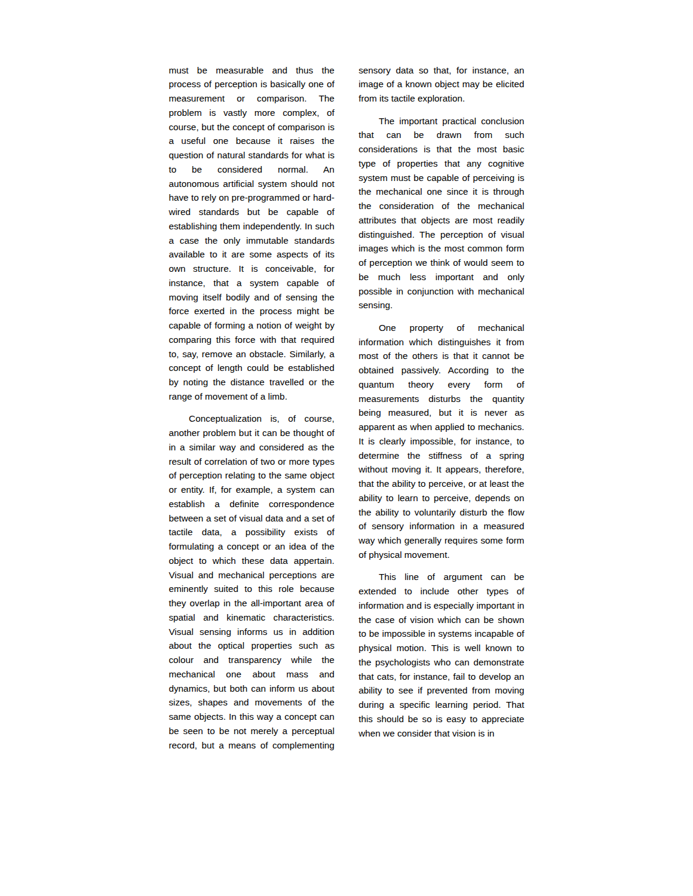must be measurable and thus the process of perception is basically one of measurement or comparison. The problem is vastly more complex, of course, but the concept of comparison is a useful one because it raises the question of natural standards for what is to be considered normal. An autonomous artificial system should not have to rely on pre-programmed or hard-wired standards but be capable of establishing them independently. In such a case the only immutable standards available to it are some aspects of its own structure. It is conceivable, for instance, that a system capable of moving itself bodily and of sensing the force exerted in the process might be capable of forming a notion of weight by comparing this force with that required to, say, remove an obstacle. Similarly, a concept of length could be established by noting the distance travelled or the range of movement of a limb.
Conceptualization is, of course, another problem but it can be thought of in a similar way and considered as the result of correlation of two or more types of perception relating to the same object or entity. If, for example, a system can establish a definite correspondence between a set of visual data and a set of tactile data, a possibility exists of formulating a concept or an idea of the object to which these data appertain. Visual and mechanical perceptions are eminently suited to this role because they overlap in the all-important area of spatial and kinematic characteristics. Visual sensing informs us in addition about the optical properties such as colour and transparency while the mechanical one about mass and dynamics, but both can inform us about sizes, shapes and movements of the same objects. In this way a concept can be seen to be not merely a perceptual record, but a means of complementing sensory data so that, for instance, an image of a known object may be elicited from its tactile exploration.
The important practical conclusion that can be drawn from such considerations is that the most basic type of properties that any cognitive system must be capable of perceiving is the mechanical one since it is through the consideration of the mechanical attributes that objects are most readily distinguished. The perception of visual images which is the most common form of perception we think of would seem to be much less important and only possible in conjunction with mechanical sensing.
One property of mechanical information which distinguishes it from most of the others is that it cannot be obtained passively. According to the quantum theory every form of measurements disturbs the quantity being measured, but it is never as apparent as when applied to mechanics. It is clearly impossible, for instance, to determine the stiffness of a spring without moving it. It appears, therefore, that the ability to perceive, or at least the ability to learn to perceive, depends on the ability to voluntarily disturb the flow of sensory information in a measured way which generally requires some form of physical movement.
This line of argument can be extended to include other types of information and is especially important in the case of vision which can be shown to be impossible in systems incapable of physical motion. This is well known to the psychologists who can demonstrate that cats, for instance, fail to develop an ability to see if prevented from moving during a specific learning period. That this should be so is easy to appreciate when we consider that vision is in